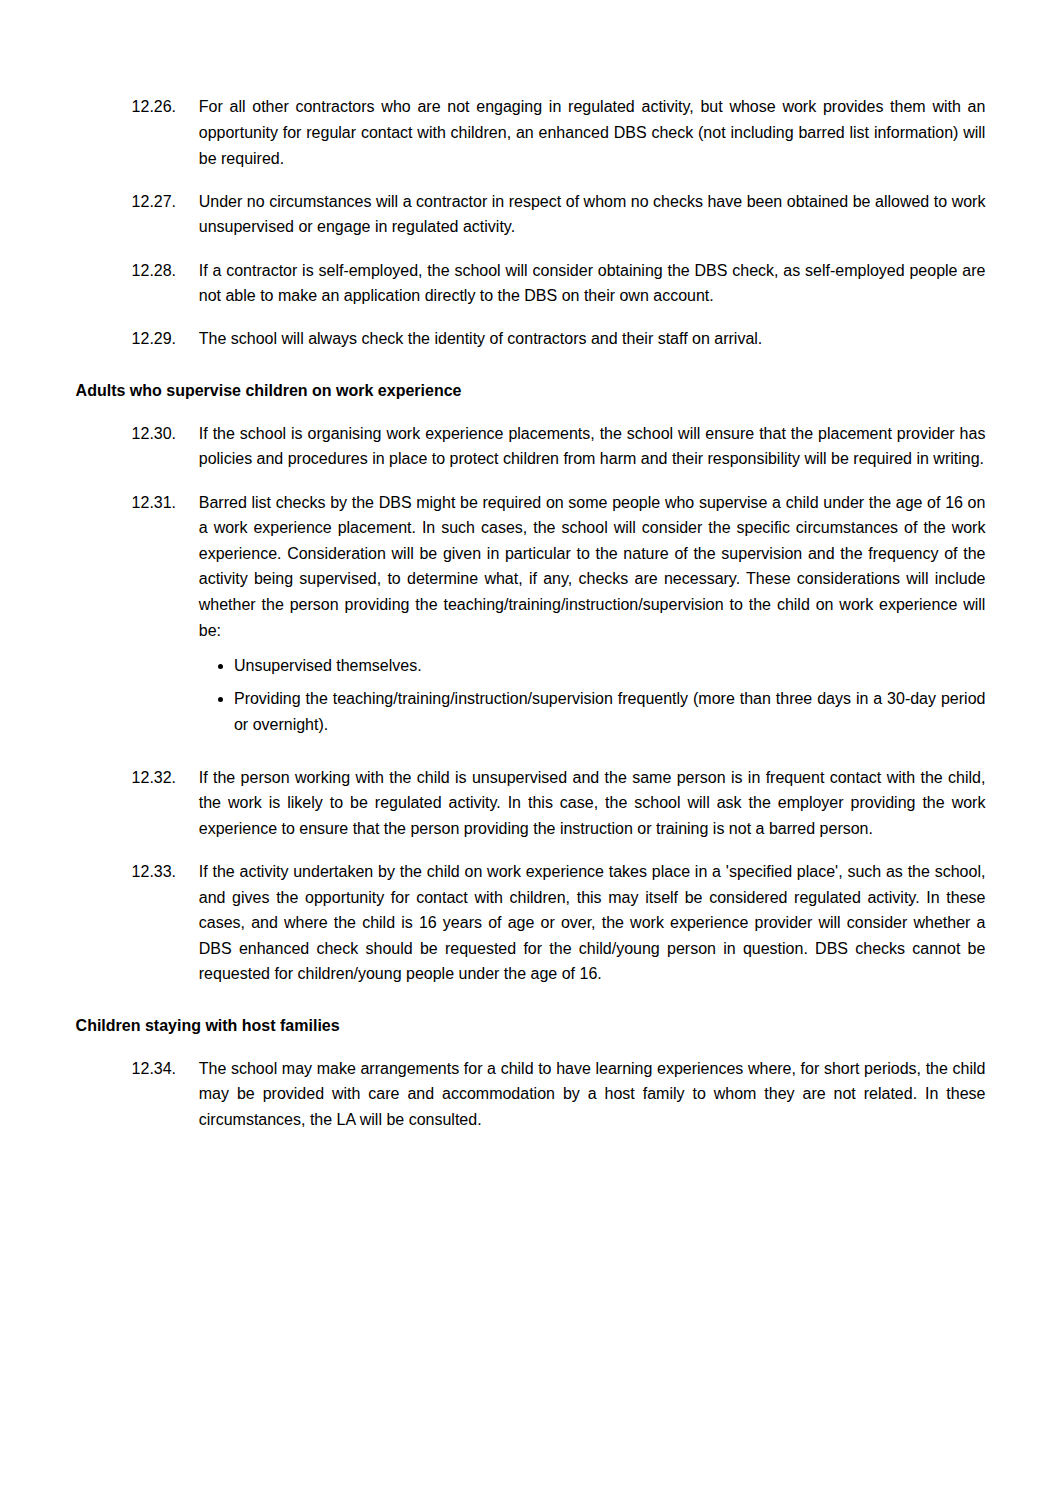12.26.
For all other contractors who are not engaging in regulated activity, but whose work provides them with an opportunity for regular contact with children, an enhanced DBS check (not including barred list information) will be required.
12.27.
Under no circumstances will a contractor in respect of whom no checks have been obtained be allowed to work unsupervised or engage in regulated activity.
12.28.
If a contractor is self-employed, the school will consider obtaining the DBS check, as self-employed people are not able to make an application directly to the DBS on their own account.
12.29.
The school will always check the identity of contractors and their staff on arrival.
Adults who supervise children on work experience
12.30.
If the school is organising work experience placements, the school will ensure that the placement provider has policies and procedures in place to protect children from harm and their responsibility will be required in writing.
12.31.
Barred list checks by the DBS might be required on some people who supervise a child under the age of 16 on a work experience placement. In such cases, the school will consider the specific circumstances of the work experience. Consideration will be given in particular to the nature of the supervision and the frequency of the activity being supervised, to determine what, if any, checks are necessary. These considerations will include whether the person providing the teaching/training/instruction/supervision to the child on work experience will be:
Unsupervised themselves.
Providing the teaching/training/instruction/supervision frequently (more than three days in a 30-day period or overnight).
12.32.
If the person working with the child is unsupervised and the same person is in frequent contact with the child, the work is likely to be regulated activity. In this case, the school will ask the employer providing the work experience to ensure that the person providing the instruction or training is not a barred person.
12.33.
If the activity undertaken by the child on work experience takes place in a 'specified place', such as the school, and gives the opportunity for contact with children, this may itself be considered regulated activity. In these cases, and where the child is 16 years of age or over, the work experience provider will consider whether a DBS enhanced check should be requested for the child/young person in question. DBS checks cannot be requested for children/young people under the age of 16.
Children staying with host families
12.34.
The school may make arrangements for a child to have learning experiences where, for short periods, the child may be provided with care and accommodation by a host family to whom they are not related. In these circumstances, the LA will be consulted.